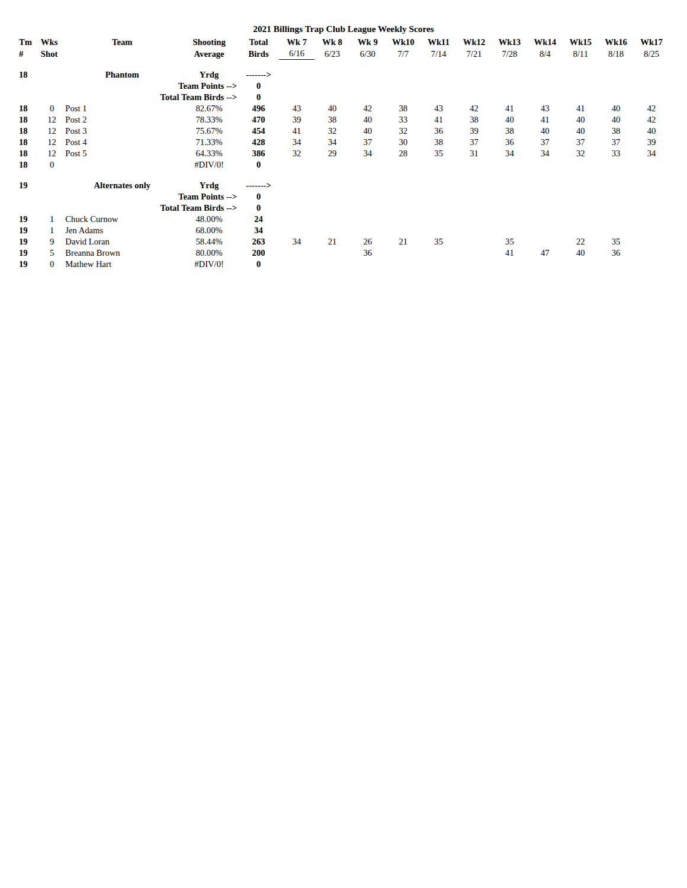2021 Billings Trap Club League Weekly Scores
| Tm | Wks | Team | Shooting | Total | Wk 7 | Wk 8 | Wk 9 | Wk10 | Wk11 | Wk12 | Wk13 | Wk14 | Wk15 | Wk16 | Wk17 |
| --- | --- | --- | --- | --- | --- | --- | --- | --- | --- | --- | --- | --- | --- | --- | --- |
| # | Shot | | Average | Birds | 6/16 | 6/23 | 6/30 | 7/7 | 7/14 | 7/21 | 7/28 | 8/4 | 8/11 | 8/18 | 8/25 |
| 18 | | Phantom | Yrdg | -------> | |
| | | Team Points --> | 0 | |
| | | Total Team Birds --> | 0 | |
| 18 | 0 | Post 1 | 82.67% | 496 | 43 | 40 | 42 | 38 | 43 | 42 | 41 | 43 | 41 | 40 | 42 |
| 18 | 12 | Post 2 | 78.33% | 470 | 39 | 38 | 40 | 33 | 41 | 38 | 40 | 41 | 40 | 40 | 42 |
| 18 | 12 | Post 3 | 75.67% | 454 | 41 | 32 | 40 | 32 | 36 | 39 | 38 | 40 | 40 | 38 | 40 |
| 18 | 12 | Post 4 | 71.33% | 428 | 34 | 34 | 37 | 30 | 38 | 37 | 36 | 37 | 37 | 37 | 39 |
| 18 | 12 | Post 5 | 64.33% | 386 | 32 | 29 | 34 | 28 | 35 | 31 | 34 | 34 | 32 | 33 | 34 |
| 18 | 0 | | #DIV/0! | 0 | |
| 19 | | Alternates only | Yrdg | -------> | |
| | | Team Points --> | 0 | |
| | | Total Team Birds --> | 0 | |
| 19 | 1 | Chuck Curnow | 48.00% | 24 | |
| 19 | 1 | Jen Adams | 68.00% | 34 | |
| 19 | 9 | David Loran | 58.44% | 263 | 34 | 21 | 26 | 21 | 35 | | 35 | | 22 | 35 | |
| 19 | 5 | Breanna Brown | 80.00% | 200 | | | 36 | | | | 41 | 47 | 40 | 36 | |
| 19 | 0 | Mathew Hart | #DIV/0! | 0 | |